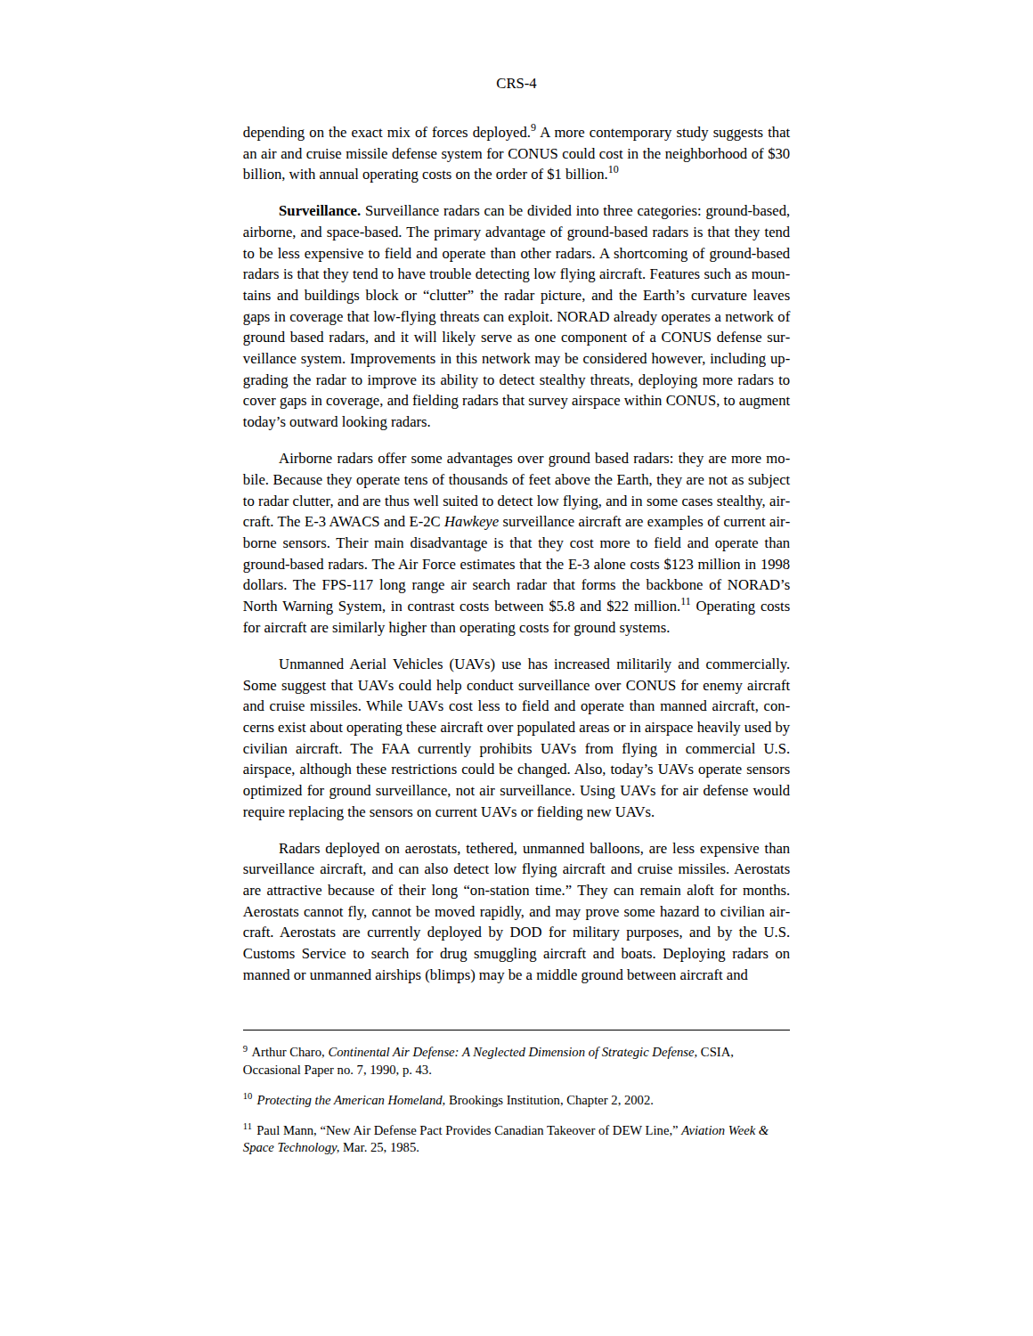CRS-4
depending on the exact mix of forces deployed.9 A more contemporary study suggests that an air and cruise missile defense system for CONUS could cost in the neighborhood of $30 billion, with annual operating costs on the order of $1 billion.10
Surveillance. Surveillance radars can be divided into three categories: ground-based, airborne, and space-based. The primary advantage of ground-based radars is that they tend to be less expensive to field and operate than other radars. A shortcoming of ground-based radars is that they tend to have trouble detecting low flying aircraft. Features such as mountains and buildings block or “clutter” the radar picture, and the Earth’s curvature leaves gaps in coverage that low-flying threats can exploit. NORAD already operates a network of ground based radars, and it will likely serve as one component of a CONUS defense surveillance system. Improvements in this network may be considered however, including upgrading the radar to improve its ability to detect stealthy threats, deploying more radars to cover gaps in coverage, and fielding radars that survey airspace within CONUS, to augment today’s outward looking radars.
Airborne radars offer some advantages over ground based radars: they are more mobile. Because they operate tens of thousands of feet above the Earth, they are not as subject to radar clutter, and are thus well suited to detect low flying, and in some cases stealthy, aircraft. The E-3 AWACS and E-2C Hawkeye surveillance aircraft are examples of current airborne sensors. Their main disadvantage is that they cost more to field and operate than ground-based radars. The Air Force estimates that the E-3 alone costs $123 million in 1998 dollars. The FPS-117 long range air search radar that forms the backbone of NORAD’s North Warning System, in contrast costs between $5.8 and $22 million.11 Operating costs for aircraft are similarly higher than operating costs for ground systems.
Unmanned Aerial Vehicles (UAVs) use has increased militarily and commercially. Some suggest that UAVs could help conduct surveillance over CONUS for enemy aircraft and cruise missiles. While UAVs cost less to field and operate than manned aircraft, concerns exist about operating these aircraft over populated areas or in airspace heavily used by civilian aircraft. The FAA currently prohibits UAVs from flying in commercial U.S. airspace, although these restrictions could be changed. Also, today’s UAVs operate sensors optimized for ground surveillance, not air surveillance. Using UAVs for air defense would require replacing the sensors on current UAVs or fielding new UAVs.
Radars deployed on aerostats, tethered, unmanned balloons, are less expensive than surveillance aircraft, and can also detect low flying aircraft and cruise missiles. Aerostats are attractive because of their long “on-station time.” They can remain aloft for months. Aerostats cannot fly, cannot be moved rapidly, and may prove some hazard to civilian aircraft. Aerostats are currently deployed by DOD for military purposes, and by the U.S. Customs Service to search for drug smuggling aircraft and boats. Deploying radars on manned or unmanned airships (blimps) may be a middle ground between aircraft and
9 Arthur Charo, Continental Air Defense: A Neglected Dimension of Strategic Defense, CSIA, Occasional Paper no. 7, 1990, p. 43.
10 Protecting the American Homeland, Brookings Institution, Chapter 2, 2002.
11 Paul Mann, “New Air Defense Pact Provides Canadian Takeover of DEW Line,” Aviation Week & Space Technology, Mar. 25, 1985.